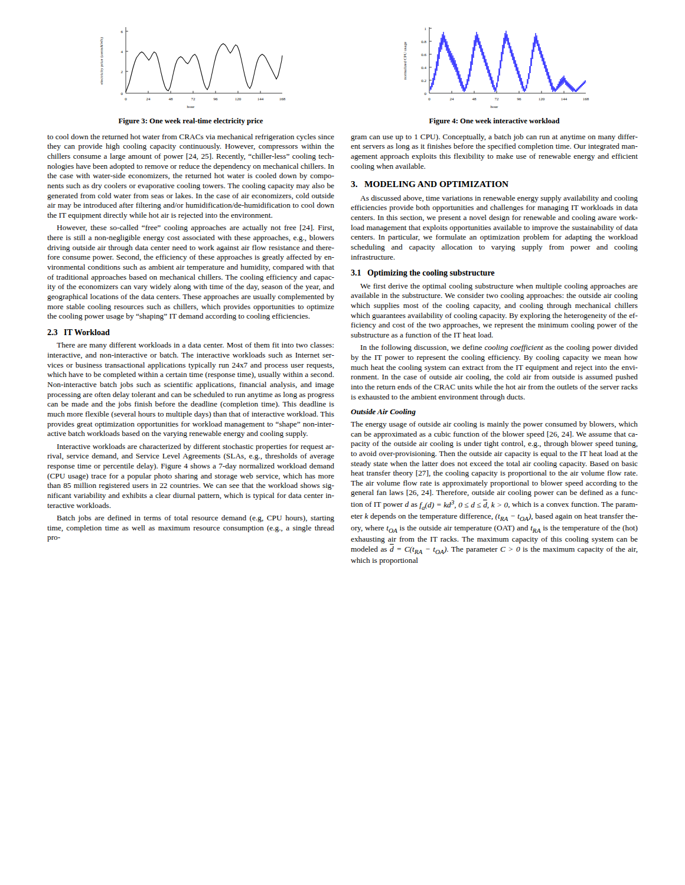0 24 48 72 96 120 144 168 0 2 4 6 hour electricity price (cents/kWh)
Figure 3: One week real-time electricity price
to cool down the returned hot water from CRACs via mechanical refrigeration cycles since they can provide high cooling capacity continuously. However, compressors within the chillers consume a large amount of power [24, 25]. Recently, “chiller-less” cooling technologies have been adopted to remove or reduce the dependency on mechanical chillers. In the case with water-side economizers, the returned hot water is cooled down by components such as dry coolers or evaporative cooling towers. The cooling capacity may also be generated from cold water from seas or lakes. In the case of air economizers, cold outside air may be introduced after filtering and/or humidification/de-humidification to cool down the IT equipment directly while hot air is rejected into the environment.
However, these so-called “free” cooling approaches are actually not free [24]. First, there is still a non-negligible energy cost associated with these approaches, e.g., blowers driving outside air through data center need to work against air flow resistance and therefore consume power. Second, the efficiency of these approaches is greatly affected by environmental conditions such as ambient air temperature and humidity, compared with that of traditional approaches based on mechanical chillers. The cooling efficiency and capacity of the economizers can vary widely along with time of the day, season of the year, and geographical locations of the data centers. These approaches are usually complemented by more stable cooling resources such as chillers, which provides opportunities to optimize the cooling power usage by “shaping” IT demand according to cooling efficiencies.
2.3 IT Workload
There are many different workloads in a data center. Most of them fit into two classes: interactive, and non-interactive or batch. The interactive workloads such as Internet services or business transactional applications typically run 24x7 and process user requests, which have to be completed within a certain time (response time), usually within a second. Non-interactive batch jobs such as scientific applications, financial analysis, and image processing are often delay tolerant and can be scheduled to run anytime as long as progress can be made and the jobs finish before the deadline (completion time). This deadline is much more flexible (several hours to multiple days) than that of interactive workload. This provides great optimization opportunities for workload management to “shape” non-interactive batch workloads based on the varying renewable energy and cooling supply.
Interactive workloads are characterized by different stochastic properties for request arrival, service demand, and Service Level Agreements (SLAs, e.g., thresholds of average response time or percentile delay). Figure 4 shows a 7-day normalized workload demand (CPU usage) trace for a popular photo sharing and storage web service, which has more than 85 million registered users in 22 countries. We can see that the workload shows significant variability and exhibits a clear diurnal pattern, which is typical for data center interactive workloads.
Batch jobs are defined in terms of total resource demand (e.g, CPU hours), starting time, completion time as well as maximum resource consumption (e.g., a single thread pro-
0 24 48 72 96 120 144 168 0 0.2 0.4 0.6 0.8 1 hour normalized CPU usage
Figure 4: One week interactive workload
gram can use up to 1 CPU). Conceptually, a batch job can run at anytime on many different servers as long as it finishes before the specified completion time. Our integrated management approach exploits this flexibility to make use of renewable energy and efficient cooling when available.
3. MODELING AND OPTIMIZATION
As discussed above, time variations in renewable energy supply availability and cooling efficiencies provide both opportunities and challenges for managing IT workloads in data centers. In this section, we present a novel design for renewable and cooling aware workload management that exploits opportunities available to improve the sustainability of data centers. In particular, we formulate an optimization problem for adapting the workload scheduling and capacity allocation to varying supply from power and cooling infrastructure.
3.1 Optimizing the cooling substructure
We first derive the optimal cooling substructure when multiple cooling approaches are available in the substructure. We consider two cooling approaches: the outside air cooling which supplies most of the cooling capacity, and cooling through mechanical chillers which guarantees availability of cooling capacity. By exploring the heterogeneity of the efficiency and cost of the two approaches, we represent the minimum cooling power of the substructure as a function of the IT heat load.
In the following discussion, we define cooling coefficient as the cooling power divided by the IT power to represent the cooling efficiency. By cooling capacity we mean how much heat the cooling system can extract from the IT equipment and reject into the environment. In the case of outside air cooling, the cold air from outside is assumed pushed into the return ends of the CRAC units while the hot air from the outlets of the server racks is exhausted to the ambient environment through ducts.
Outside Air Cooling
The energy usage of outside air cooling is mainly the power consumed by blowers, which can be approximated as a cubic function of the blower speed [26, 24]. We assume that capacity of the outside air cooling is under tight control, e.g., through blower speed tuning, to avoid over-provisioning. Then the outside air capacity is equal to the IT heat load at the steady state when the latter does not exceed the total air cooling capacity. Based on basic heat transfer theory [27], the cooling capacity is proportional to the air volume flow rate. The air volume flow rate is approximately proportional to blower speed according to the general fan laws [26, 24]. Therefore, outside air cooling power can be defined as a function of IT power d as fa(d) = kd3, 0 ≤ d ≤ d, k > 0, which is a convex function. The parameter k depends on the temperature difference, (tRA − tOA), based again on heat transfer theory, where tOA is the outside air temperature (OAT) and tRA is the temperature of the (hot) exhausting air from the IT racks. The maximum capacity of this cooling system can be modeled as d = C(tRA − tOA). The parameter C > 0 is the maximum capacity of the air, which is proportional